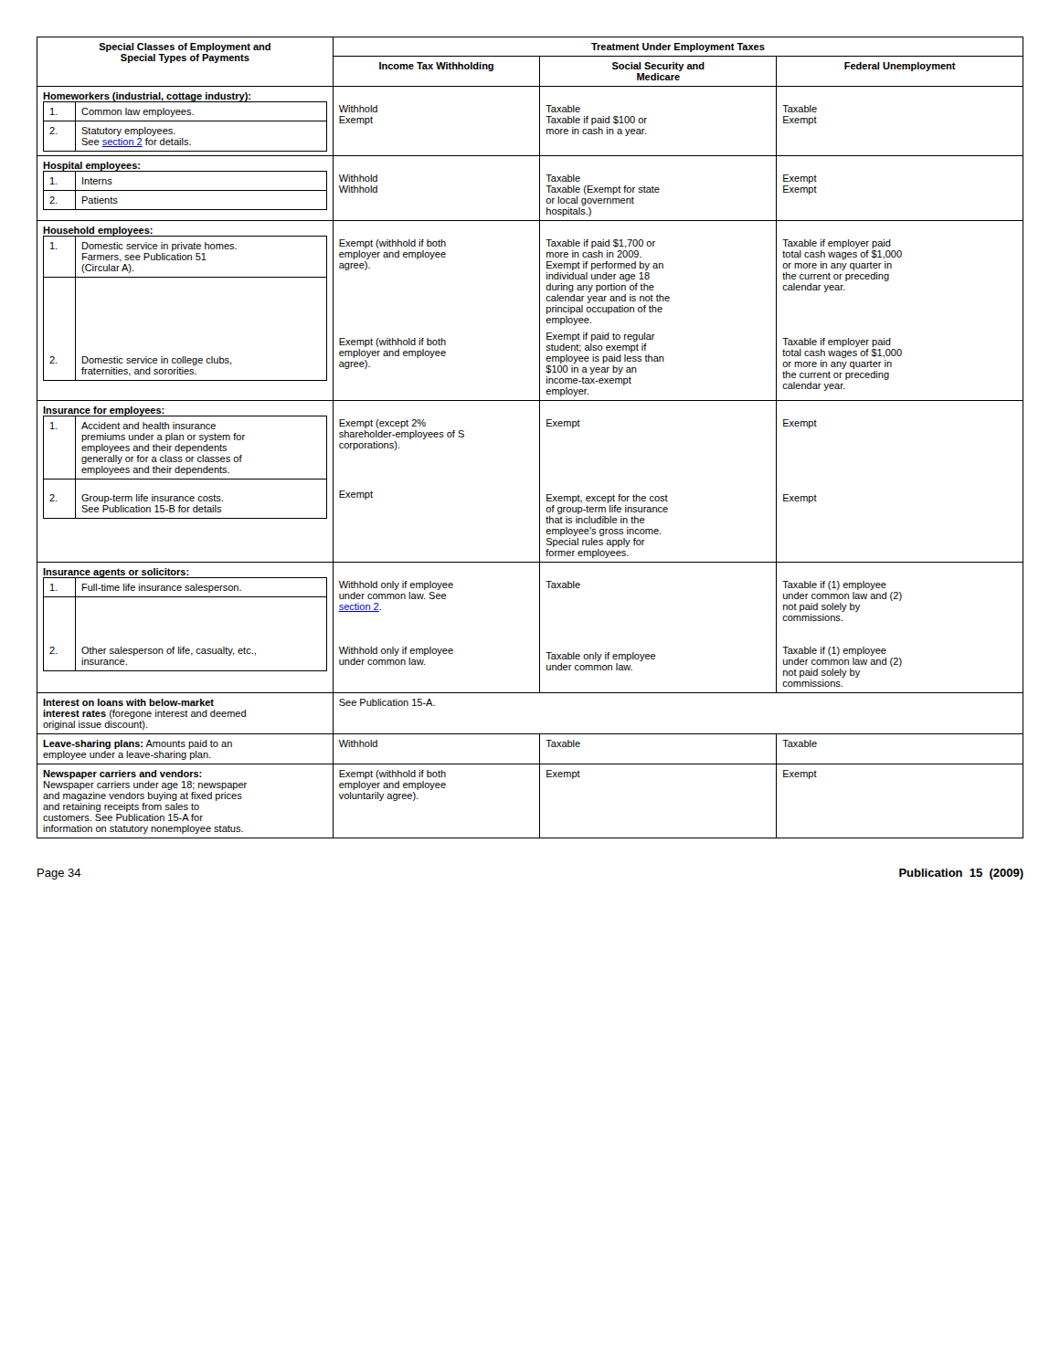| Special Classes of Employment and Special Types of Payments | Treatment Under Employment Taxes |
| --- | --- |
| Income Tax Withholding | Social Security and Medicare | Federal Unemployment |
| Homeworkers (industrial, cottage industry): / 1. / Common law employees. / / 2. / Statutory employees. See section 2 for details. / | Withhold Exempt | Taxable Taxable if paid $100 or more in cash in a year. | Taxable Exempt |
| Hospital employees: / 1. / Interns / / 2. / Patients / | Withhold Withhold | Taxable Taxable (Exempt for state or local government hospitals.) | Exempt Exempt |
| Household employees: / 1. / Domestic service in private homes. Farmers, see Publication 51 (Circular A). / / 2. / Domestic service in college clubs, fraternities, and sororities. / | Exempt (withhold if both employer and employee agree). Exempt (withhold if both employer and employee agree). | Taxable if paid $1,700 or more in cash in 2009. Exempt if performed by an individual under age 18 during any portion of the calendar year and is not the principal occupation of the employee. Exempt if paid to regular student; also exempt if employee is paid less than $100 in a year by an income-tax-exempt employer. | Taxable if employer paid total cash wages of $1,000 or more in any quarter in the current or preceding calendar year. Taxable if employer paid total cash wages of $1,000 or more in any quarter in the current or preceding calendar year. |
| Insurance for employees: / 1. / Accident and health insurance premiums under a plan or system for employees and their dependents generally or for a class or classes of employees and their dependents. / / 2. / Group-term life insurance costs. See Publication 15-B for details / | Exempt (except 2% shareholder-employees of S corporations). Exempt | Exempt Exempt, except for the cost of group-term life insurance that is includible in the employee's gross income. Special rules apply for former employees. | Exempt Exempt |
| Insurance agents or solicitors: / 1. / Full-time life insurance salesperson. / / 2. / Other salesperson of life, casualty, etc., insurance. / | Withhold only if employee under common law. See section 2 . Withhold only if employee under common law. | Taxable Taxable only if employee under common law. | Taxable if (1) employee under common law and (2) not paid solely by commissions. Taxable if (1) employee under common law and (2) not paid solely by commissions. |
| Interest on loans with below-market interest rates (foregone interest and deemed original issue discount). | See Publication 15-A. |
| Leave-sharing plans: Amounts paid to an employee under a leave-sharing plan. | Withhold | Taxable | Taxable |
| Newspaper carriers and vendors: Newspaper carriers under age 18; newspaper and magazine vendors buying at fixed prices and retaining receipts from sales to customers. See Publication 15-A for information on statutory nonemployee status. | Exempt (withhold if both employer and employee voluntarily agree). | Exempt | Exempt |
Page 34
Publication 15 (2009)